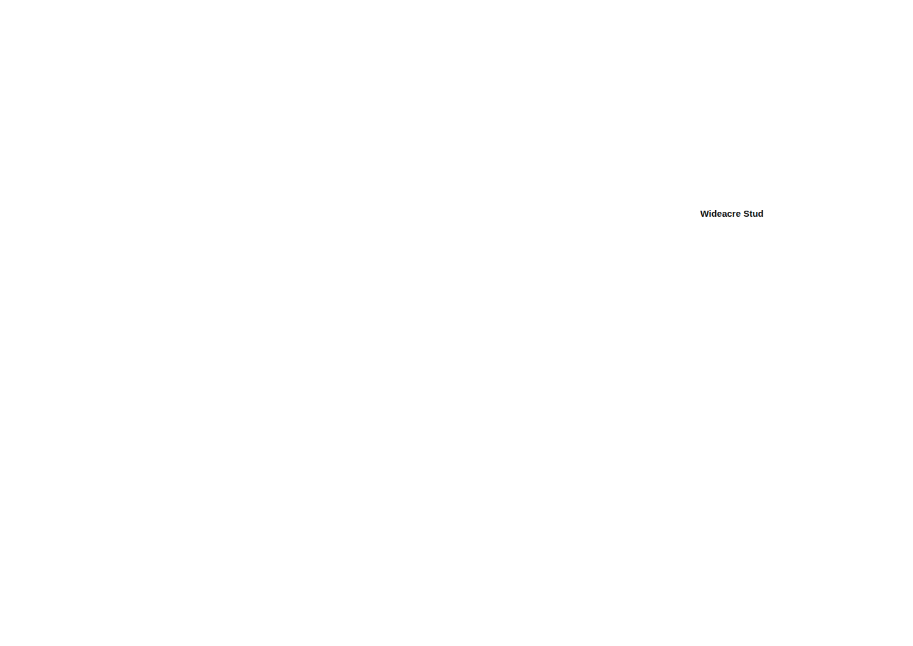Wideacre Stud